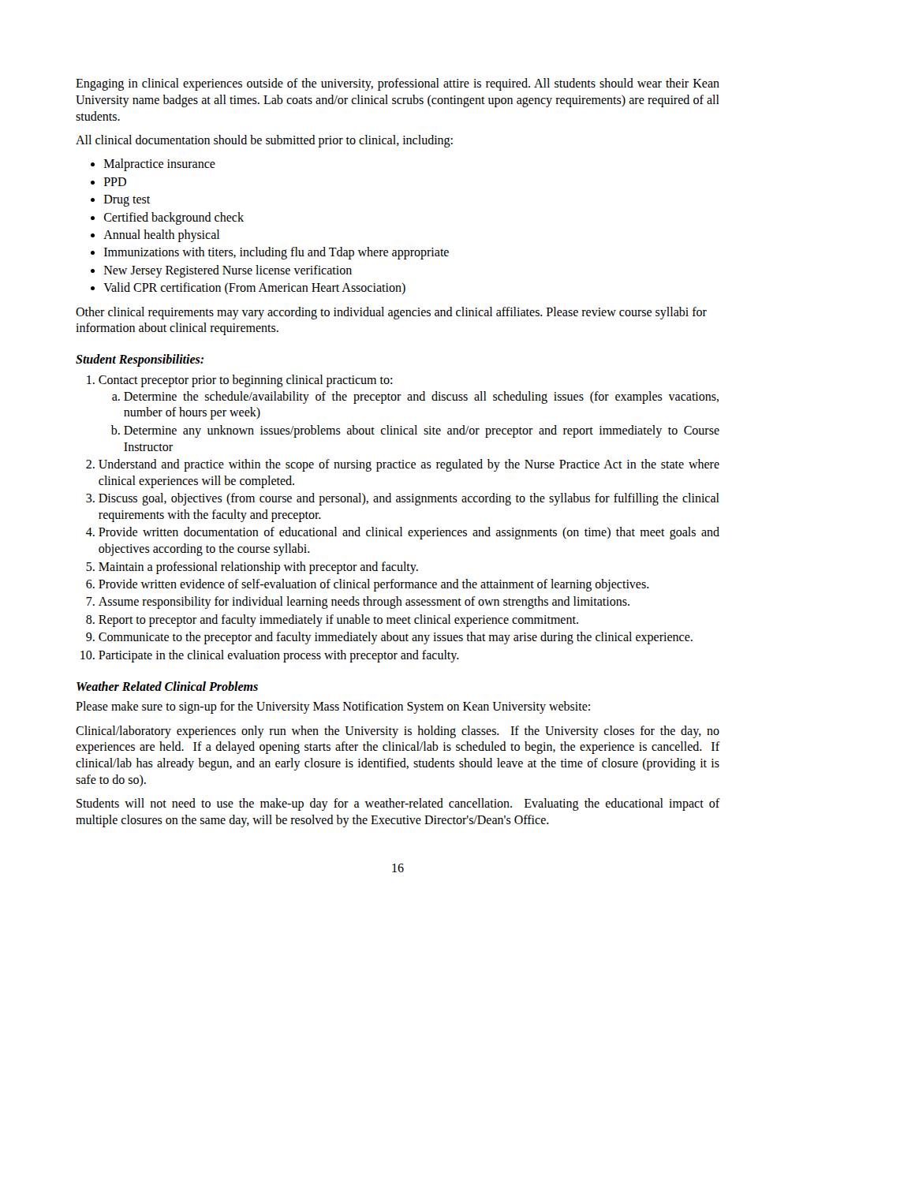Engaging in clinical experiences outside of the university, professional attire is required. All students should wear their Kean University name badges at all times. Lab coats and/or clinical scrubs (contingent upon agency requirements) are required of all students.
All clinical documentation should be submitted prior to clinical, including:
Malpractice insurance
PPD
Drug test
Certified background check
Annual health physical
Immunizations with titers, including flu and Tdap where appropriate
New Jersey Registered Nurse license verification
Valid CPR certification (From American Heart Association)
Other clinical requirements may vary according to individual agencies and clinical affiliates. Please review course syllabi for information about clinical requirements.
Student Responsibilities:
Contact preceptor prior to beginning clinical practicum to:
Determine the schedule/availability of the preceptor and discuss all scheduling issues (for examples vacations, number of hours per week)
Determine any unknown issues/problems about clinical site and/or preceptor and report immediately to Course Instructor
Understand and practice within the scope of nursing practice as regulated by the Nurse Practice Act in the state where clinical experiences will be completed.
Discuss goal, objectives (from course and personal), and assignments according to the syllabus for fulfilling the clinical requirements with the faculty and preceptor.
Provide written documentation of educational and clinical experiences and assignments (on time) that meet goals and objectives according to the course syllabi.
Maintain a professional relationship with preceptor and faculty.
Provide written evidence of self-evaluation of clinical performance and the attainment of learning objectives.
Assume responsibility for individual learning needs through assessment of own strengths and limitations.
Report to preceptor and faculty immediately if unable to meet clinical experience commitment.
Communicate to the preceptor and faculty immediately about any issues that may arise during the clinical experience.
Participate in the clinical evaluation process with preceptor and faculty.
Weather Related Clinical Problems
Please make sure to sign-up for the University Mass Notification System on Kean University website:
Clinical/laboratory experiences only run when the University is holding classes. If the University closes for the day, no experiences are held. If a delayed opening starts after the clinical/lab is scheduled to begin, the experience is cancelled. If clinical/lab has already begun, and an early closure is identified, students should leave at the time of closure (providing it is safe to do so).
Students will not need to use the make-up day for a weather-related cancellation. Evaluating the educational impact of multiple closures on the same day, will be resolved by the Executive Director's/Dean's Office.
16